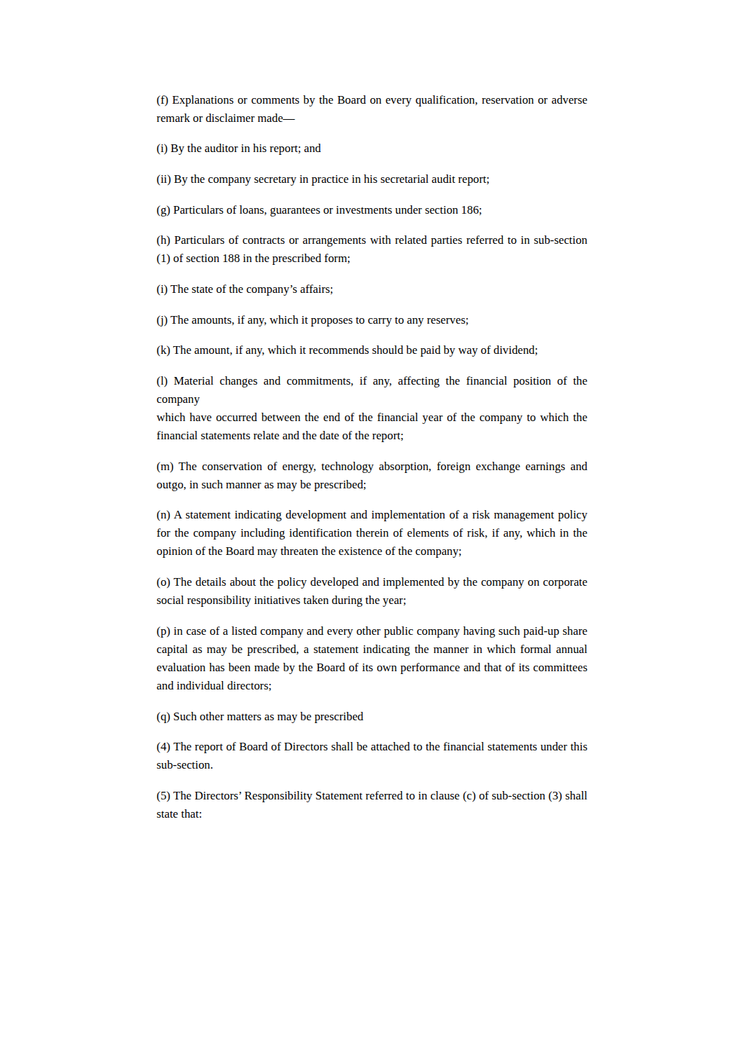(f) Explanations or comments by the Board on every qualification, reservation or adverse remark or disclaimer made—
(i) By the auditor in his report; and
(ii) By the company secretary in practice in his secretarial audit report;
(g) Particulars of loans, guarantees or investments under section 186;
(h) Particulars of contracts or arrangements with related parties referred to in sub-section (1) of section 188 in the prescribed form;
(i) The state of the company’s affairs;
(j) The amounts, if any, which it proposes to carry to any reserves;
(k) The amount, if any, which it recommends should be paid by way of dividend;
(l) Material changes and commitments, if any, affecting the financial position of the company
which have occurred between the end of the financial year of the company to which the financial statements relate and the date of the report;
(m) The conservation of energy, technology absorption, foreign exchange earnings and outgo, in such manner as may be prescribed;
(n) A statement indicating development and implementation of a risk management policy for the company including identification therein of elements of risk, if any, which in the opinion of the Board may threaten the existence of the company;
(o) The details about the policy developed and implemented by the company on corporate social responsibility initiatives taken during the year;
(p) in case of a listed company and every other public company having such paid-up share capital as may be prescribed, a statement indicating the manner in which formal annual evaluation has been made by the Board of its own performance and that of its committees and individual directors;
(q) Such other matters as may be prescribed
(4) The report of Board of Directors shall be attached to the financial statements under this sub-section.
(5) The Directors’ Responsibility Statement referred to in clause (c) of sub-section (3) shall state that: